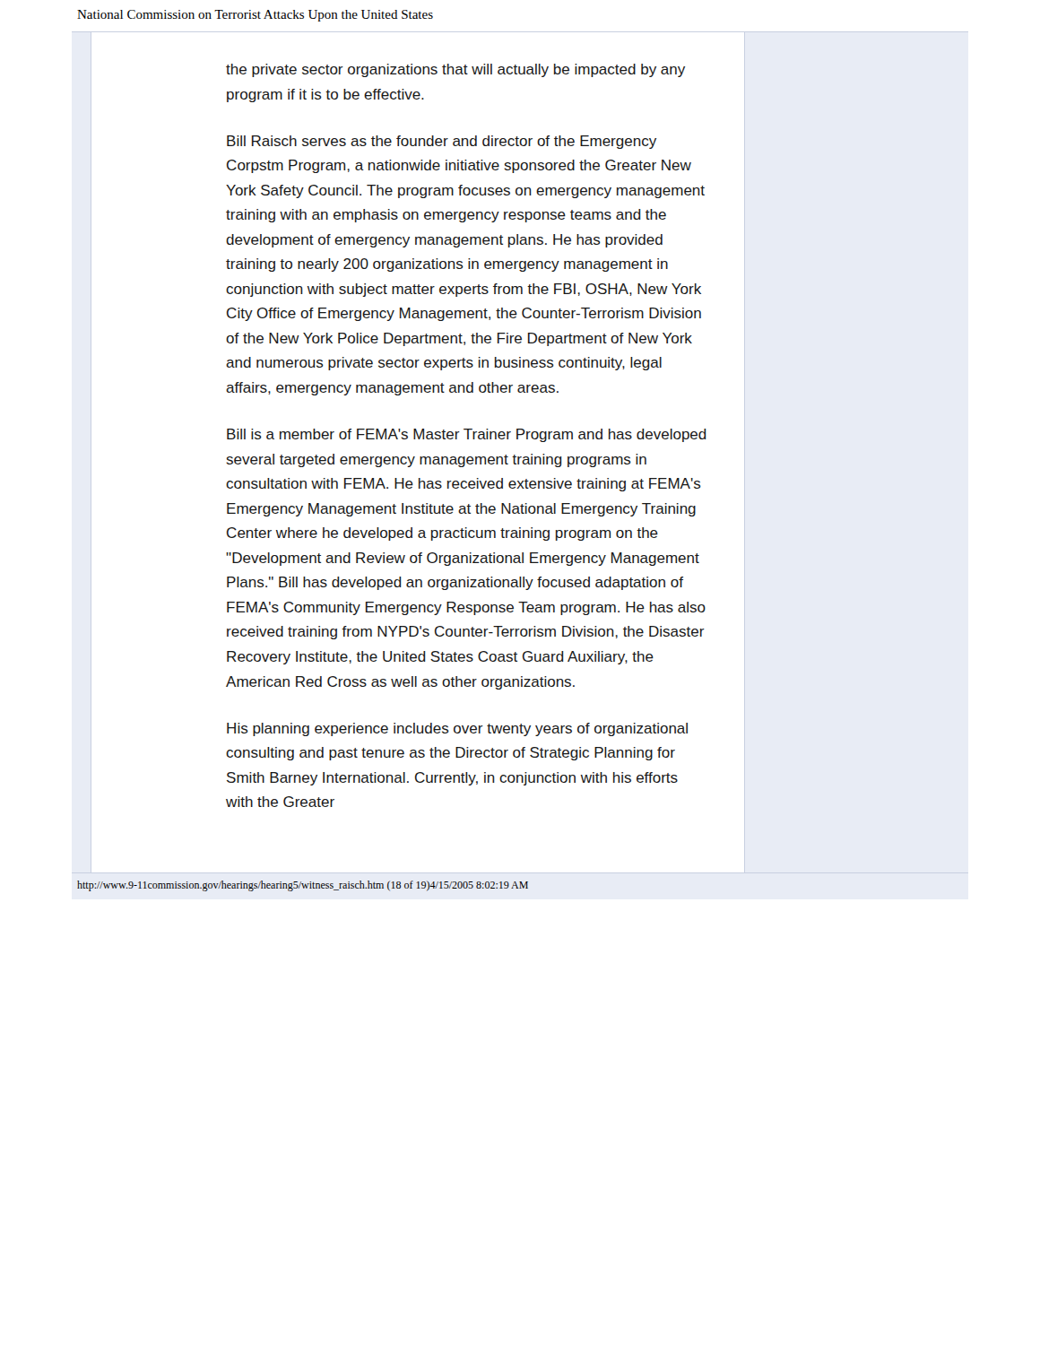National Commission on Terrorist Attacks Upon the United States
the private sector organizations that will actually be impacted by any program if it is to be effective.
Bill Raisch serves as the founder and director of the Emergency Corpstm Program, a nationwide initiative sponsored the Greater New York Safety Council. The program focuses on emergency management training with an emphasis on emergency response teams and the development of emergency management plans. He has provided training to nearly 200 organizations in emergency management in conjunction with subject matter experts from the FBI, OSHA, New York City Office of Emergency Management, the Counter-Terrorism Division of the New York Police Department, the Fire Department of New York and numerous private sector experts in business continuity, legal affairs, emergency management and other areas.
Bill is a member of FEMA's Master Trainer Program and has developed several targeted emergency management training programs in consultation with FEMA. He has received extensive training at FEMA's Emergency Management Institute at the National Emergency Training Center where he developed a practicum training program on the "Development and Review of Organizational Emergency Management Plans." Bill has developed an organizationally focused adaptation of FEMA's Community Emergency Response Team program. He has also received training from NYPD's Counter-Terrorism Division, the Disaster Recovery Institute, the United States Coast Guard Auxiliary, the American Red Cross as well as other organizations.
His planning experience includes over twenty years of organizational consulting and past tenure as the Director of Strategic Planning for Smith Barney International. Currently, in conjunction with his efforts with the Greater
http://www.9-11commission.gov/hearings/hearing5/witness_raisch.htm (18 of 19)4/15/2005 8:02:19 AM